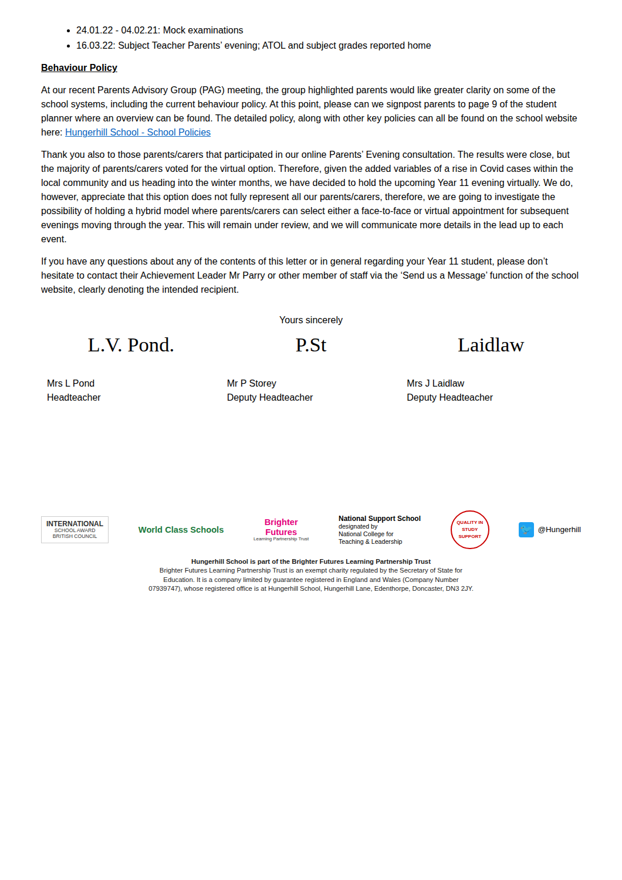24.01.22 - 04.02.21: Mock examinations
16.03.22: Subject Teacher Parents’ evening; ATOL and subject grades reported home
Behaviour Policy
At our recent Parents Advisory Group (PAG) meeting, the group highlighted parents would like greater clarity on some of the school systems, including the current behaviour policy. At this point, please can we signpost parents to page 9 of the student planner where an overview can be found. The detailed policy, along with other key policies can all be found on the school website here: Hungerhill School - School Policies
Thank you also to those parents/carers that participated in our online Parents’ Evening consultation. The results were close, but the majority of parents/carers voted for the virtual option. Therefore, given the added variables of a rise in Covid cases within the local community and us heading into the winter months, we have decided to hold the upcoming Year 11 evening virtually. We do, however, appreciate that this option does not fully represent all our parents/carers, therefore, we are going to investigate the possibility of holding a hybrid model where parents/carers can select either a face-to-face or virtual appointment for subsequent evenings moving through the year. This will remain under review, and we will communicate more details in the lead up to each event.
If you have any questions about any of the contents of this letter or in general regarding your Year 11 student, please don’t hesitate to contact their Achievement Leader Mr Parry or other member of staff via the ‘Send us a Message’ function of the school website, clearly denoting the intended recipient.
Yours sincerely
| L.V. Pond. | P.St | Laidlaw |
| Mrs L Pond Headteacher | Mr P Storey Deputy Headteacher | Mrs J Laidlaw Deputy Headteacher |
INTERNATIONAL SCHOOL AWARD
BRITISH COUNCIL
World Class Schools
Brighter
Futures
Learning Partnership Trust
National Support School designated by
National College for
Teaching & Leadership
QUALITY IN
STUDY SUPPORT
🐦@Hungerhill
Hungerhill School is part of the Brighter Futures Learning Partnership Trust
Brighter Futures Learning Partnership Trust is an exempt charity regulated by the Secretary of State for
Education. It is a company limited by guarantee registered in England and Wales (Company Number
07939747), whose registered office is at Hungerhill School, Hungerhill Lane, Edenthorpe, Doncaster, DN3 2JY.